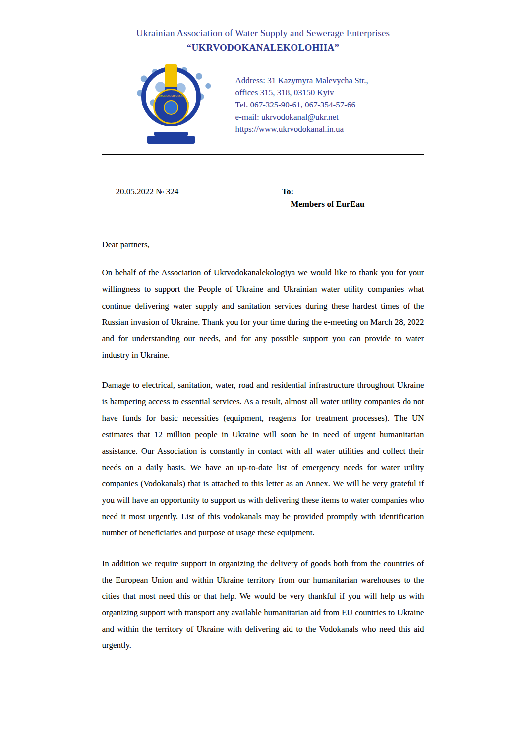Ukrainian Association of Water Supply and Sewerage Enterprises
“UKRVODOKANALEKOLOHIIA”
УКРВОДОКАНАЛЕКОЛОГІЯ
Address: 31 Kazymyra Malevycha Str.,
offices 315, 318, 03150 Kyiv
Tel. 067-325-90-61, 067-354-57-66
e-mail: ukrvodokanal@ukr.net
https://www.ukrvodokanal.in.ua
20.05.2022 № 324
To:
Members of EurEau
Dear partners,
On behalf of the Association of Ukrvodokanalekologiya we would like to thank you for your willingness to support the People of Ukraine and Ukrainian water utility companies what continue delivering water supply and sanitation services during these hardest times of the Russian invasion of Ukraine. Thank you for your time during the e-meeting on March 28, 2022 and for understanding our needs, and for any possible support you can provide to water industry in Ukraine.
Damage to electrical, sanitation, water, road and residential infrastructure throughout Ukraine is hampering access to essential services. As a result, almost all water utility companies do not have funds for basic necessities (equipment, reagents for treatment processes). The UN estimates that 12 million people in Ukraine will soon be in need of urgent humanitarian assistance. Our Association is constantly in contact with all water utilities and collect their needs on a daily basis. We have an up-to-date list of emergency needs for water utility companies (Vodokanals) that is attached to this letter as an Annex. We will be very grateful if you will have an opportunity to support us with delivering these items to water companies who need it most urgently. List of this vodokanals may be provided promptly with identification number of beneficiaries and purpose of usage these equipment.
In addition we require support in organizing the delivery of goods both from the countries of the European Union and within Ukraine territory from our humanitarian warehouses to the cities that most need this or that help. We would be very thankful if you will help us with organizing support with transport any available humanitarian aid from EU countries to Ukraine and within the territory of Ukraine with delivering aid to the Vodokanals who need this aid urgently.